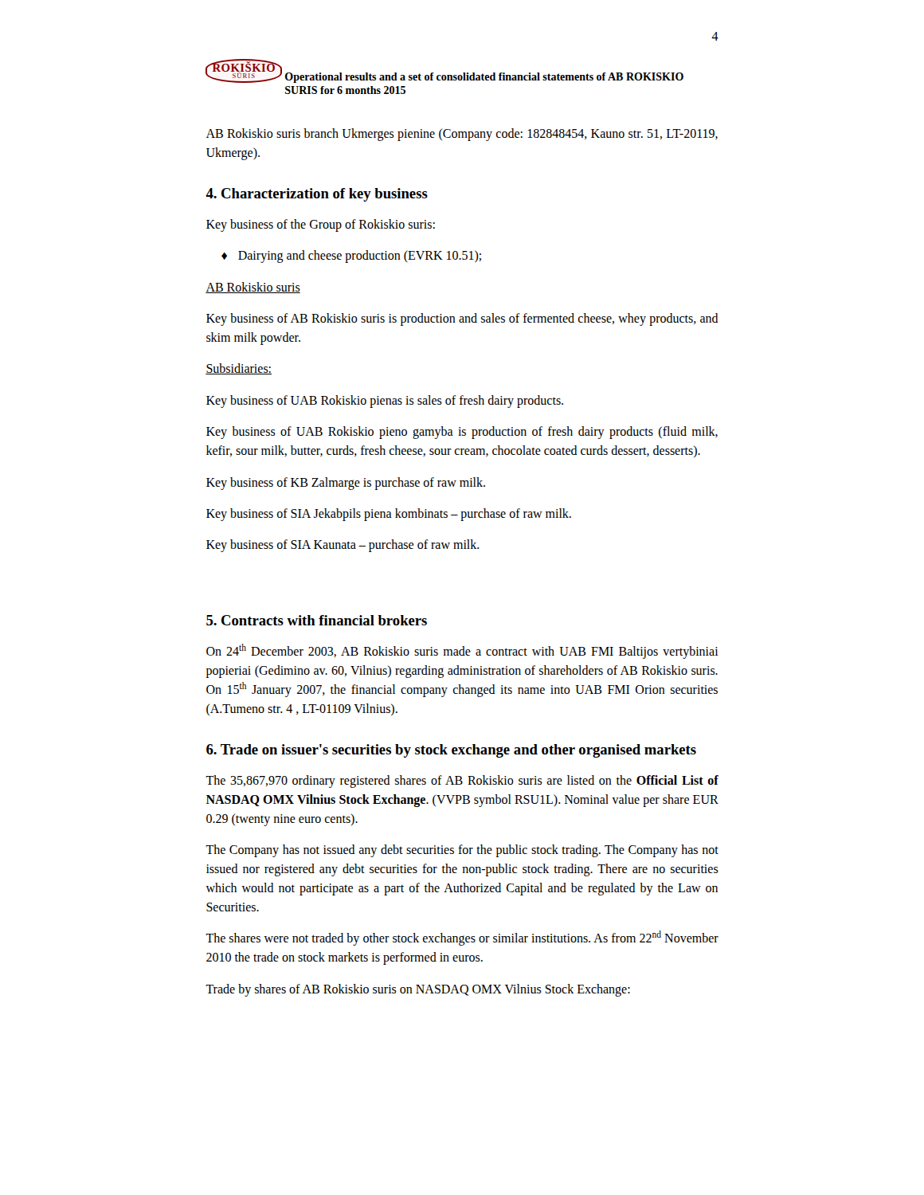4
ROKIŠKIO SŪRIS
Operational results and a set of consolidated financial statements of AB ROKISKIO SURIS for 6 months 2015
AB Rokiskio suris branch Ukmerges pienine (Company code: 182848454, Kauno str. 51, LT-20119, Ukmerge).
4. Characterization of key business
Key business of the Group of Rokiskio suris:
Dairying and cheese production (EVRK 10.51);
AB Rokiskio suris
Key business of AB Rokiskio suris is production and sales of fermented cheese, whey products, and skim milk powder.
Subsidiaries:
Key business of UAB Rokiskio pienas is sales of fresh dairy products.
Key business of UAB Rokiskio pieno gamyba is production of fresh dairy products (fluid milk, kefir, sour milk, butter, curds, fresh cheese, sour cream, chocolate coated curds dessert, desserts).
Key business of KB Zalmarge is purchase of raw milk.
Key business of SIA Jekabpils piena kombinats – purchase of raw milk.
Key business of SIA Kaunata – purchase of raw milk.
5. Contracts with financial brokers
On 24th December 2003, AB Rokiskio suris made a contract with UAB FMI Baltijos vertybiniai popieriai (Gedimino av. 60, Vilnius) regarding administration of shareholders of AB Rokiskio suris. On 15th January 2007, the financial company changed its name into UAB FMI Orion securities (A.Tumeno str. 4 , LT-01109 Vilnius).
6. Trade on issuer's securities by stock exchange and other organised markets
The 35,867,970 ordinary registered shares of AB Rokiskio suris are listed on the Official List of NASDAQ OMX Vilnius Stock Exchange. (VVPB symbol RSU1L). Nominal value per share EUR 0.29 (twenty nine euro cents).
The Company has not issued any debt securities for the public stock trading. The Company has not issued nor registered any debt securities for the non-public stock trading. There are no securities which would not participate as a part of the Authorized Capital and be regulated by the Law on Securities.
The shares were not traded by other stock exchanges or similar institutions. As from 22nd November 2010 the trade on stock markets is performed in euros.
Trade by shares of AB Rokiskio suris on NASDAQ OMX Vilnius Stock Exchange: